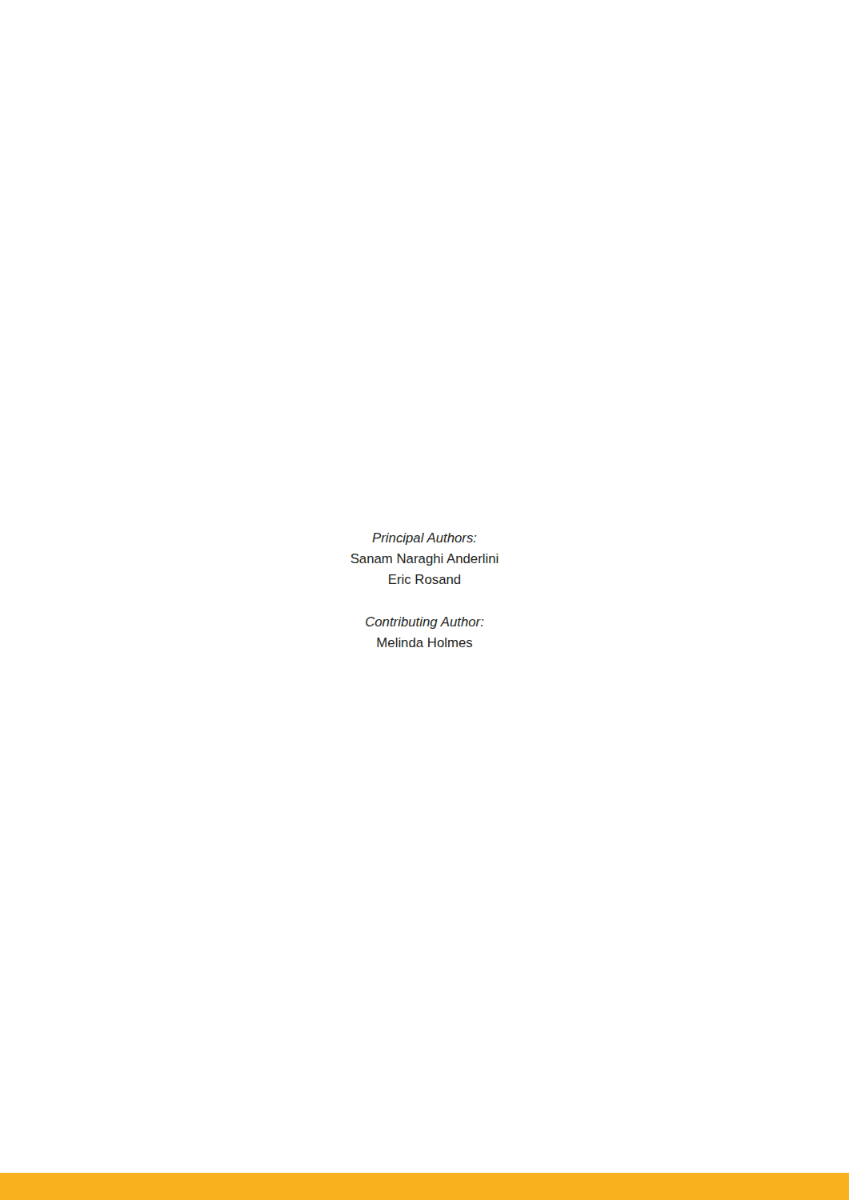Principal Authors:
Sanam Naraghi Anderlini
Eric Rosand
Contributing Author:
Melinda Holmes